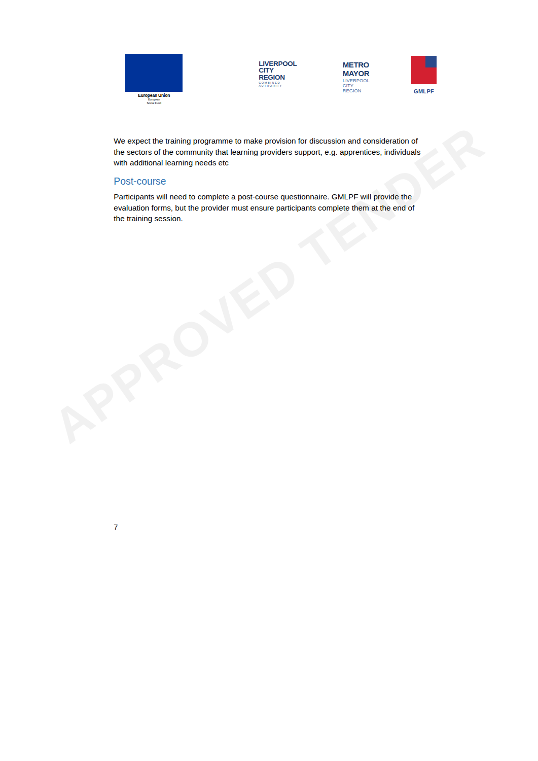APPROVED TENDER
European Union
European
Social Fund
LIVERPOOL
CITY REGION
COMBINED AUTHORITY
METRO MAYOR
LIVERPOOL CITY REGION
GMLPF
We expect the training programme to make provision for discussion and consideration of the sectors of the community that learning providers support, e.g. apprentices, individuals with additional learning needs etc
Post-course
Participants will need to complete a post-course questionnaire. GMLPF will provide the evaluation forms, but the provider must ensure participants complete them at the end of the training session.
7